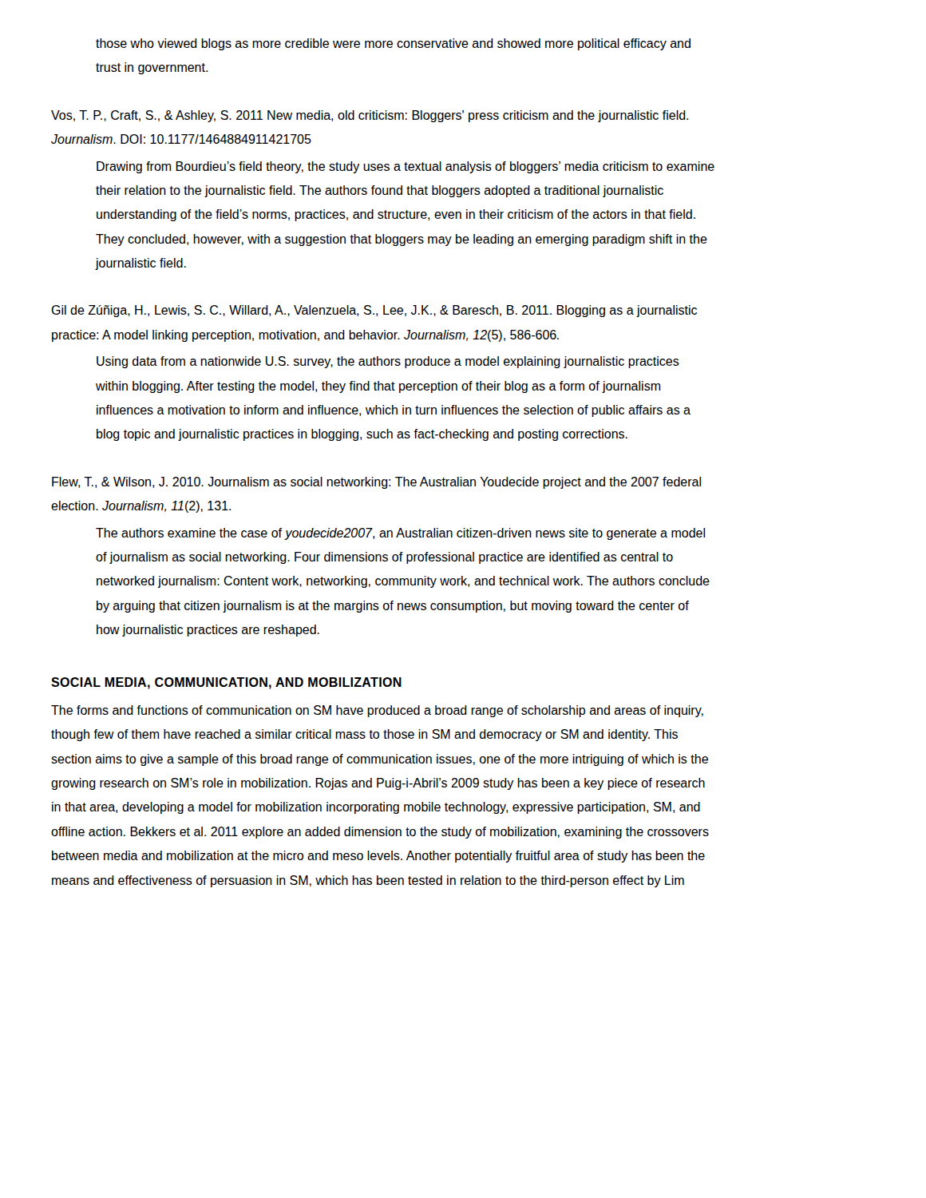those who viewed blogs as more credible were more conservative and showed more political efficacy and trust in government.
Vos, T. P., Craft, S., & Ashley, S. 2011 New media, old criticism: Bloggers' press criticism and the journalistic field. Journalism. DOI: 10.1177/1464884911421705
Drawing from Bourdieu’s field theory, the study uses a textual analysis of bloggers’ media criticism to examine their relation to the journalistic field. The authors found that bloggers adopted a traditional journalistic understanding of the field’s norms, practices, and structure, even in their criticism of the actors in that field. They concluded, however, with a suggestion that bloggers may be leading an emerging paradigm shift in the journalistic field.
Gil de Zúñiga, H., Lewis, S. C., Willard, A., Valenzuela, S., Lee, J.K., & Baresch, B. 2011. Blogging as a journalistic practice: A model linking perception, motivation, and behavior. Journalism, 12(5), 586-606.
Using data from a nationwide U.S. survey, the authors produce a model explaining journalistic practices within blogging. After testing the model, they find that perception of their blog as a form of journalism influences a motivation to inform and influence, which in turn influences the selection of public affairs as a blog topic and journalistic practices in blogging, such as fact-checking and posting corrections.
Flew, T., & Wilson, J. 2010. Journalism as social networking: The Australian Youdecide project and the 2007 federal election. Journalism, 11(2), 131.
The authors examine the case of youdecide2007, an Australian citizen-driven news site to generate a model of journalism as social networking. Four dimensions of professional practice are identified as central to networked journalism: Content work, networking, community work, and technical work. The authors conclude by arguing that citizen journalism is at the margins of news consumption, but moving toward the center of how journalistic practices are reshaped.
Social Media, Communication, and Mobilization
The forms and functions of communication on SM have produced a broad range of scholarship and areas of inquiry, though few of them have reached a similar critical mass to those in SM and democracy or SM and identity. This section aims to give a sample of this broad range of communication issues, one of the more intriguing of which is the growing research on SM’s role in mobilization. Rojas and Puig-i-Abril’s 2009 study has been a key piece of research in that area, developing a model for mobilization incorporating mobile technology, expressive participation, SM, and offline action. Bekkers et al. 2011 explore an added dimension to the study of mobilization, examining the crossovers between media and mobilization at the micro and meso levels. Another potentially fruitful area of study has been the means and effectiveness of persuasion in SM, which has been tested in relation to the third-person effect by Lim